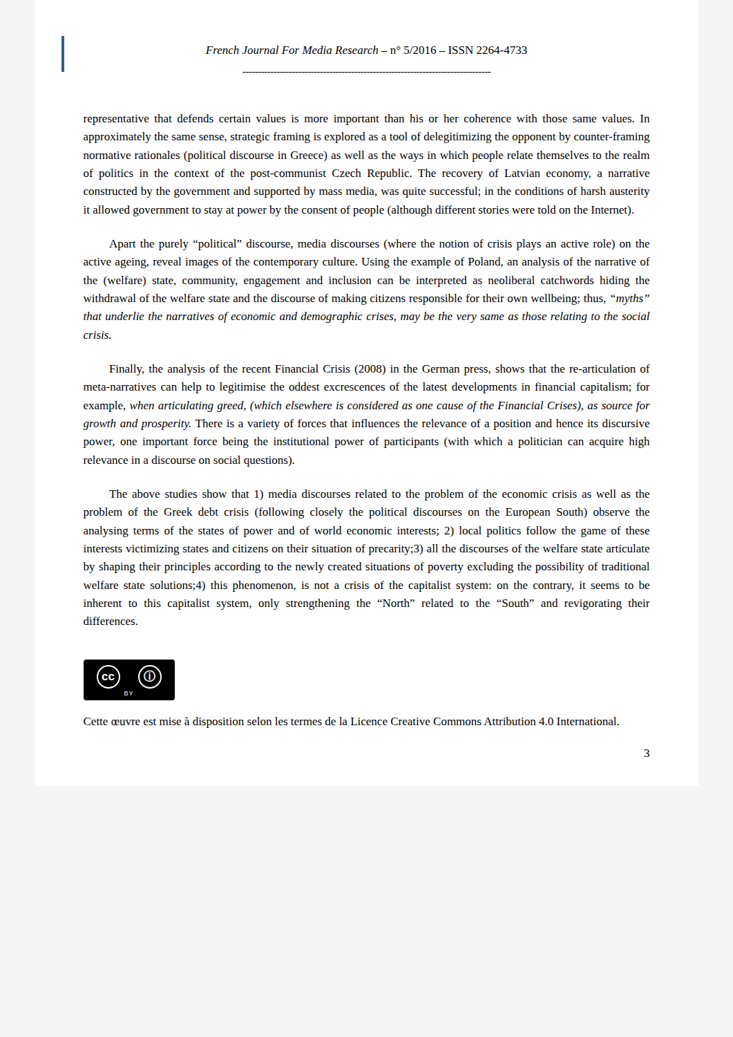French Journal For Media Research – n° 5/2016 – ISSN 2264-4733
--------------------------------------------------------------------------------
representative that defends certain values is more important than his or her coherence with those same values. In approximately the same sense, strategic framing is explored as a tool of delegitimizing the opponent by counter-framing normative rationales (political discourse in Greece) as well as the ways in which people relate themselves to the realm of politics in the context of the post-communist Czech Republic. The recovery of Latvian economy, a narrative constructed by the government and supported by mass media, was quite successful; in the conditions of harsh austerity it allowed government to stay at power by the consent of people (although different stories were told on the Internet).
Apart the purely “political” discourse, media discourses (where the notion of crisis plays an active role) on the active ageing, reveal images of the contemporary culture. Using the example of Poland, an analysis of the narrative of the (welfare) state, community, engagement and inclusion can be interpreted as neoliberal catchwords hiding the withdrawal of the welfare state and the discourse of making citizens responsible for their own wellbeing; thus, “myths” that underlie the narratives of economic and demographic crises, may be the very same as those relating to the social crisis.
Finally, the analysis of the recent Financial Crisis (2008) in the German press, shows that the re-articulation of meta-narratives can help to legitimise the oddest excrescences of the latest developments in financial capitalism; for example, when articulating greed, (which elsewhere is considered as one cause of the Financial Crises), as source for growth and prosperity. There is a variety of forces that influences the relevance of a position and hence its discursive power, one important force being the institutional power of participants (with which a politician can acquire high relevance in a discourse on social questions).
The above studies show that 1) media discourses related to the problem of the economic crisis as well as the problem of the Greek debt crisis (following closely the political discourses on the European South) observe the analysing terms of the states of power and of world economic interests; 2) local politics follow the game of these interests victimizing states and citizens on their situation of precarity;3) all the discourses of the welfare state articulate by shaping their principles according to the newly created situations of poverty excluding the possibility of traditional welfare state solutions;4) this phenomenon, is not a crisis of the capitalist system: on the contrary, it seems to be inherent to this capitalist system, only strengthening the “North” related to the “South” and revigorating their differences.
cc ⓘ
BY
Cette œuvre est mise à disposition selon les termes de la Licence Creative Commons Attribution 4.0 International.
3